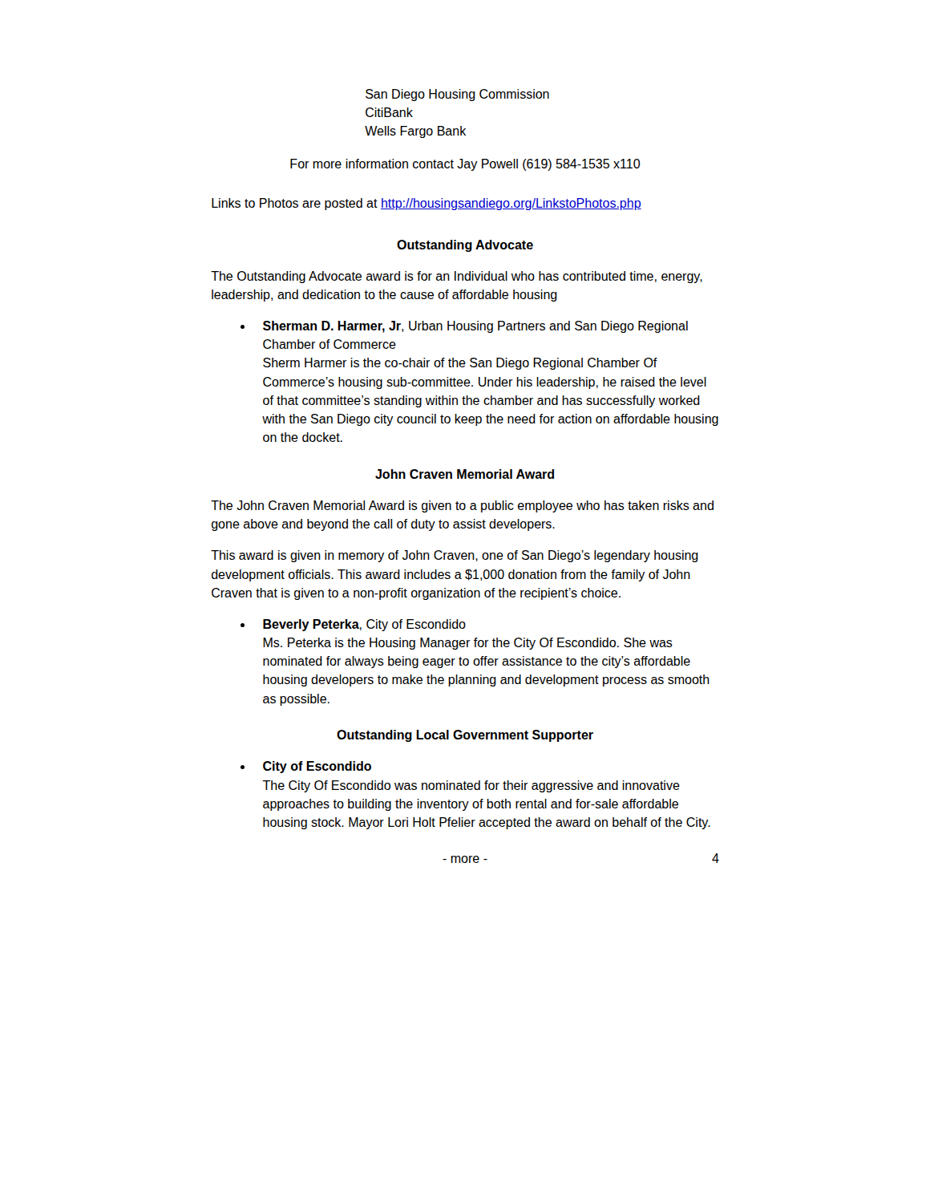San Diego Housing Commission
CitiBank
Wells Fargo Bank
For more information contact Jay Powell (619) 584-1535 x110
Links to Photos are posted at http://housingsandiego.org/LinkstoPhotos.php
Outstanding Advocate
The Outstanding Advocate award is for an Individual who has contributed time, energy, leadership, and dedication to the cause of affordable housing
Sherman D. Harmer, Jr, Urban Housing Partners and San Diego Regional Chamber of Commerce
Sherm Harmer is the co-chair of the San Diego Regional Chamber Of Commerce’s housing sub-committee. Under his leadership, he raised the level of that committee’s standing within the chamber and has successfully worked with the San Diego city council to keep the need for action on affordable housing on the docket.
John Craven Memorial Award
The John Craven Memorial Award is given to a public employee who has taken risks and gone above and beyond the call of duty to assist developers.
This award is given in memory of John Craven, one of San Diego’s legendary housing development officials. This award includes a $1,000 donation from the family of John Craven that is given to a non-profit organization of the recipient’s choice.
Beverly Peterka, City of Escondido
Ms. Peterka is the Housing Manager for the City Of Escondido. She was nominated for always being eager to offer assistance to the city’s affordable housing developers to make the planning and development process as smooth as possible.
Outstanding Local Government Supporter
City of Escondido
The City Of Escondido was nominated for their aggressive and innovative approaches to building the inventory of both rental and for-sale affordable housing stock. Mayor Lori Holt Pfelier accepted the award on behalf of the City.
- more -
4